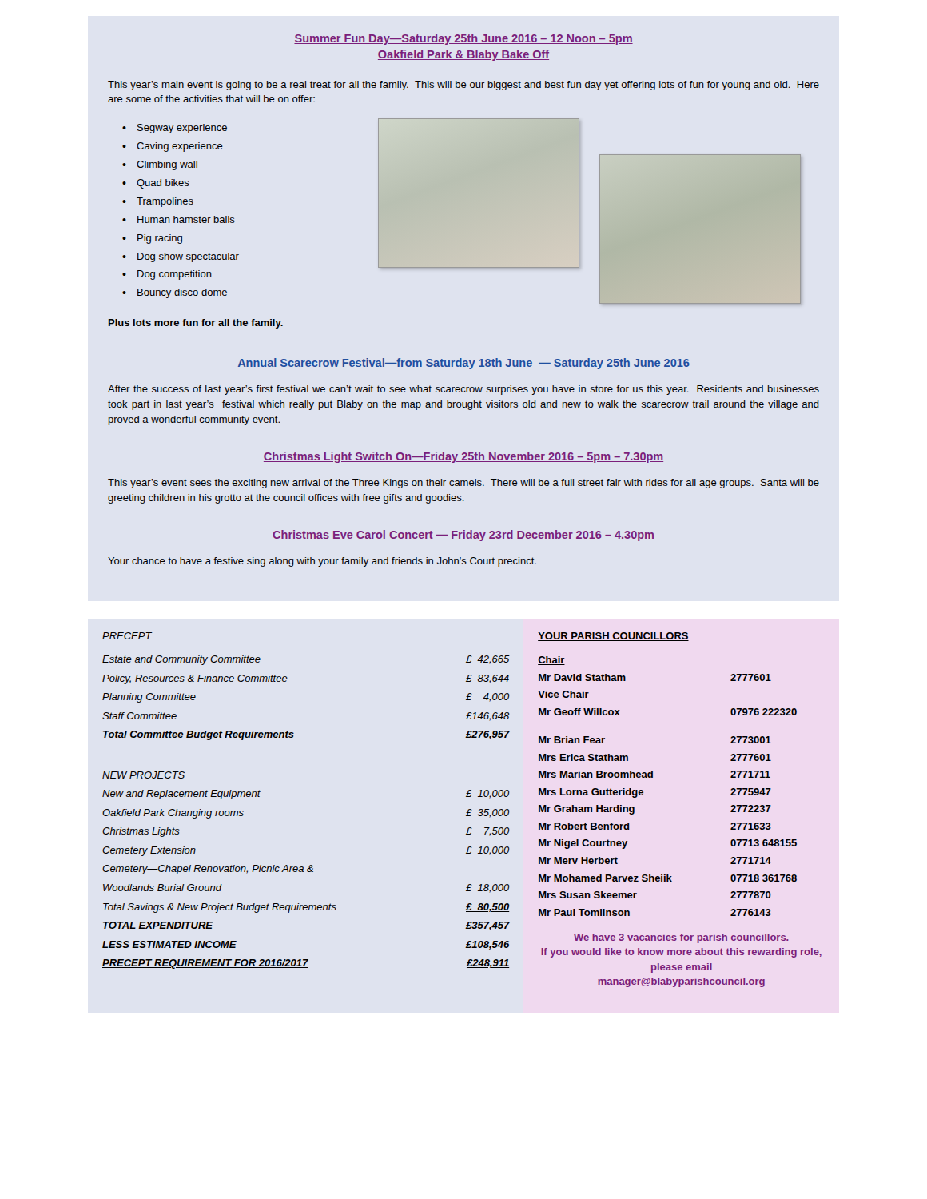Summer Fun Day—Saturday 25th June 2016 – 12 Noon – 5pm
Oakfield Park & Blaby Bake Off
This year’s main event is going to be a real treat for all the family. This will be our biggest and best fun day yet offering lots of fun for young and old. Here are some of the activities that will be on offer:
Segway experience
Caving experience
Climbing wall
Quad bikes
Trampolines
Human hamster balls
Pig racing
Dog show spectacular
Dog competition
Bouncy disco dome
Plus lots more fun for all the family.
Annual Scarecrow Festival—from Saturday 18th June — Saturday 25th June 2016
After the success of last year’s first festival we can’t wait to see what scarecrow surprises you have in store for us this year. Residents and businesses took part in last year’s festival which really put Blaby on the map and brought visitors old and new to walk the scarecrow trail around the village and proved a wonderful community event.
Christmas Light Switch On—Friday 25th November 2016 – 5pm – 7.30pm
This year’s event sees the exciting new arrival of the Three Kings on their camels. There will be a full street fair with rides for all age groups. Santa will be greeting children in his grotto at the council offices with free gifts and goodies.
Christmas Eve Carol Concert — Friday 23rd December 2016 – 4.30pm
Your chance to have a festive sing along with your family and friends in John’s Court precinct.
PRECEPT
| Estate and Community Committee | £ 42,665 |
| Policy, Resources & Finance Committee | £ 83,644 |
| Planning Committee | £ 4,000 |
| Staff Committee | £146,648 |
| Total Committee Budget Requirements | £276,957 |
| NEW PROJECTS | |
| New and Replacement Equipment | £ 10,000 |
| Oakfield Park Changing rooms | £ 35,000 |
| Christmas Lights | £ 7,500 |
| Cemetery Extension | £ 10,000 |
| Cemetery—Chapel Renovation, Picnic Area & | |
| Woodlands Burial Ground | £ 18,000 |
| Total Savings & New Project Budget Requirements | £ 80,500 |
| TOTAL EXPENDITURE | £357,457 |
| LESS ESTIMATED INCOME | £108,546 |
| PRECEPT REQUIREMENT FOR 2016/2017 | £248,911 |
YOUR PARISH COUNCILLORS
| Chair | |
| Mr David Statham | 2777601 |
| Vice Chair | |
| Mr Geoff Willcox | 07976 222320 |
| Mr Brian Fear | 2773001 |
| Mrs Erica Statham | 2777601 |
| Mrs Marian Broomhead | 2771711 |
| Mrs Lorna Gutteridge | 2775947 |
| Mr Graham Harding | 2772237 |
| Mr Robert Benford | 2771633 |
| Mr Nigel Courtney | 07713 648155 |
| Mr Merv Herbert | 2771714 |
| Mr Mohamed Parvez Sheiik | 07718 361768 |
| Mrs Susan Skeemer | 2777870 |
| Mr Paul Tomlinson | 2776143 |
We have 3 vacancies for parish councillors.
If you would like to know more about this rewarding role, please email
manager@blabyparishcouncil.org